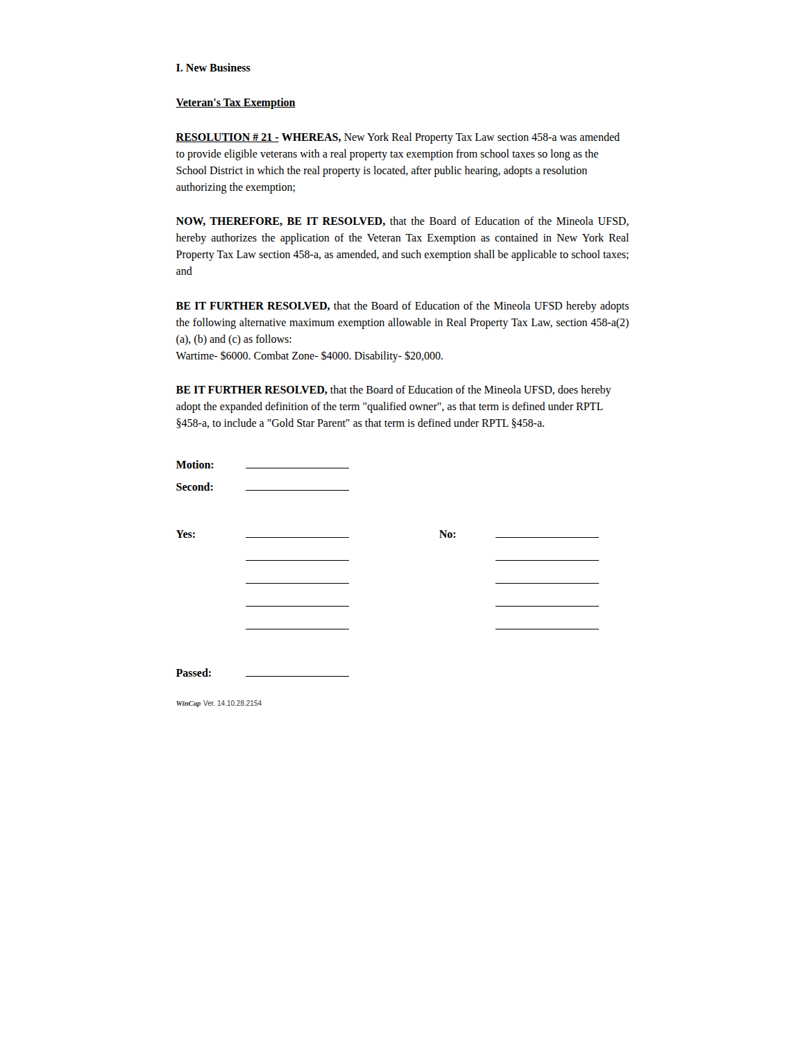I. New Business
Veteran's Tax Exemption
RESOLUTION # 21 - WHEREAS, New York Real Property Tax Law section 458-a was amended to provide eligible veterans with a real property tax exemption from school taxes so long as the School District in which the real property is located, after public hearing, adopts a resolution authorizing the exemption;
NOW, THEREFORE, BE IT RESOLVED, that the Board of Education of the Mineola UFSD, hereby authorizes the application of the Veteran Tax Exemption as contained in New York Real Property Tax Law section 458-a, as amended, and such exemption shall be applicable to school taxes; and
BE IT FURTHER RESOLVED, that the Board of Education of the Mineola UFSD hereby adopts the following alternative maximum exemption allowable in Real Property Tax Law, section 458-a(2) (a), (b) and (c) as follows:
Wartime- $6000. Combat Zone- $4000. Disability- $20,000.
BE IT FURTHER RESOLVED, that the Board of Education of the Mineola UFSD, does hereby adopt the expanded definition of the term "qualified owner", as that term is defined under RPTL §458-a, to include a "Gold Star Parent" as that term is defined under RPTL §458-a.
| Motion: | |
| Second: | |
| Yes: | | | No: | |
| Passed: | |
WinCap Ver. 14.10.28.2154